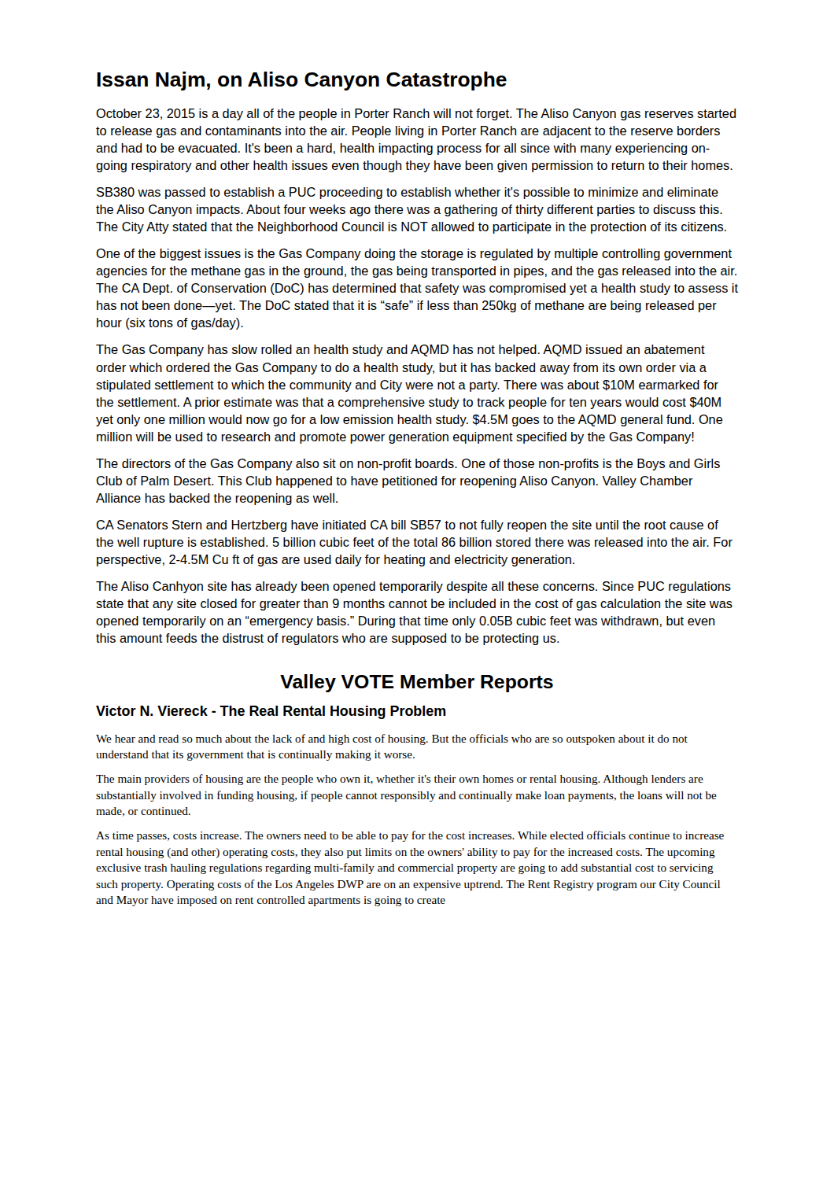Issan Najm, on Aliso Canyon Catastrophe
October 23, 2015 is a day all of the people in Porter Ranch will not forget. The Aliso Canyon gas reserves started to release gas and contaminants into the air. People living in Porter Ranch are adjacent to the reserve borders and had to be evacuated. It's been a hard, health impacting process for all since with many experiencing on-going respiratory and other health issues even though they have been given permission to return to their homes.
SB380 was passed to establish a PUC proceeding to establish whether it's possible to minimize and eliminate the Aliso Canyon impacts. About four weeks ago there was a gathering of thirty different parties to discuss this. The City Atty stated that the Neighborhood Council is NOT allowed to participate in the protection of its citizens.
One of the biggest issues is the Gas Company doing the storage is regulated by multiple controlling government agencies for the methane gas in the ground, the gas being transported in pipes, and the gas released into the air. The CA Dept. of Conservation (DoC) has determined that safety was compromised yet a health study to assess it has not been done—yet. The DoC stated that it is “safe” if less than 250kg of methane are being released per hour (six tons of gas/day).
The Gas Company has slow rolled an health study and AQMD has not helped. AQMD issued an abatement order which ordered the Gas Company to do a health study, but it has backed away from its own order via a stipulated settlement to which the community and City were not a party. There was about $10M earmarked for the settlement. A prior estimate was that a comprehensive study to track people for ten years would cost $40M yet only one million would now go for a low emission health study. $4.5M goes to the AQMD general fund. One million will be used to research and promote power generation equipment specified by the Gas Company!
The directors of the Gas Company also sit on non-profit boards. One of those non-profits is the Boys and Girls Club of Palm Desert. This Club happened to have petitioned for reopening Aliso Canyon. Valley Chamber Alliance has backed the reopening as well.
CA Senators Stern and Hertzberg have initiated CA bill SB57 to not fully reopen the site until the root cause of the well rupture is established. 5 billion cubic feet of the total 86 billion stored there was released into the air. For perspective, 2-4.5M Cu ft of gas are used daily for heating and electricity generation.
The Aliso Canhyon site has already been opened temporarily despite all these concerns. Since PUC regulations state that any site closed for greater than 9 months cannot be included in the cost of gas calculation the site was opened temporarily on an “emergency basis.” During that time only 0.05B cubic feet was withdrawn, but even this amount feeds the distrust of regulators who are supposed to be protecting us.
Valley VOTE Member Reports
Victor N. Viereck - The Real Rental Housing Problem
We hear and read so much about the lack of and high cost of housing. But the officials who are so outspoken about it do not understand that its government that is continually making it worse.
The main providers of housing are the people who own it, whether it's their own homes or rental housing. Although lenders are substantially involved in funding housing, if people cannot responsibly and continually make loan payments, the loans will not be made, or continued.
As time passes, costs increase. The owners need to be able to pay for the cost increases. While elected officials continue to increase rental housing (and other) operating costs, they also put limits on the owners' ability to pay for the increased costs. The upcoming exclusive trash hauling regulations regarding multi-family and commercial property are going to add substantial cost to servicing such property. Operating costs of the Los Angeles DWP are on an expensive uptrend. The Rent Registry program our City Council and Mayor have imposed on rent controlled apartments is going to create